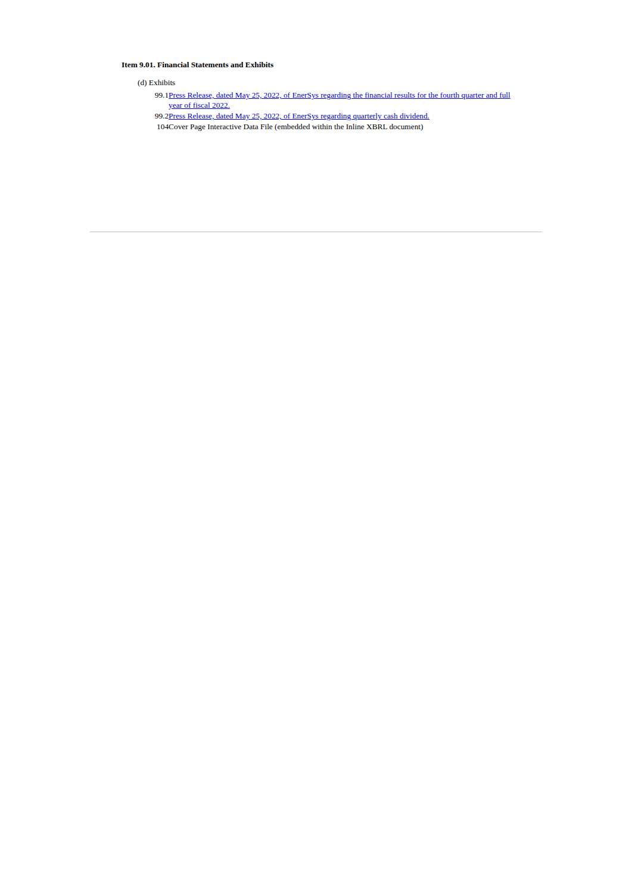Item 9.01. Financial Statements and Exhibits
(d) Exhibits
| 99.1 | Press Release, dated May 25, 2022, of EnerSys regarding the financial results for the fourth quarter and full year of fiscal 2022. |
| 99.2 | Press Release, dated May 25, 2022, of EnerSys regarding quarterly cash dividend. |
| 104 | Cover Page Interactive Data File (embedded within the Inline XBRL document) |